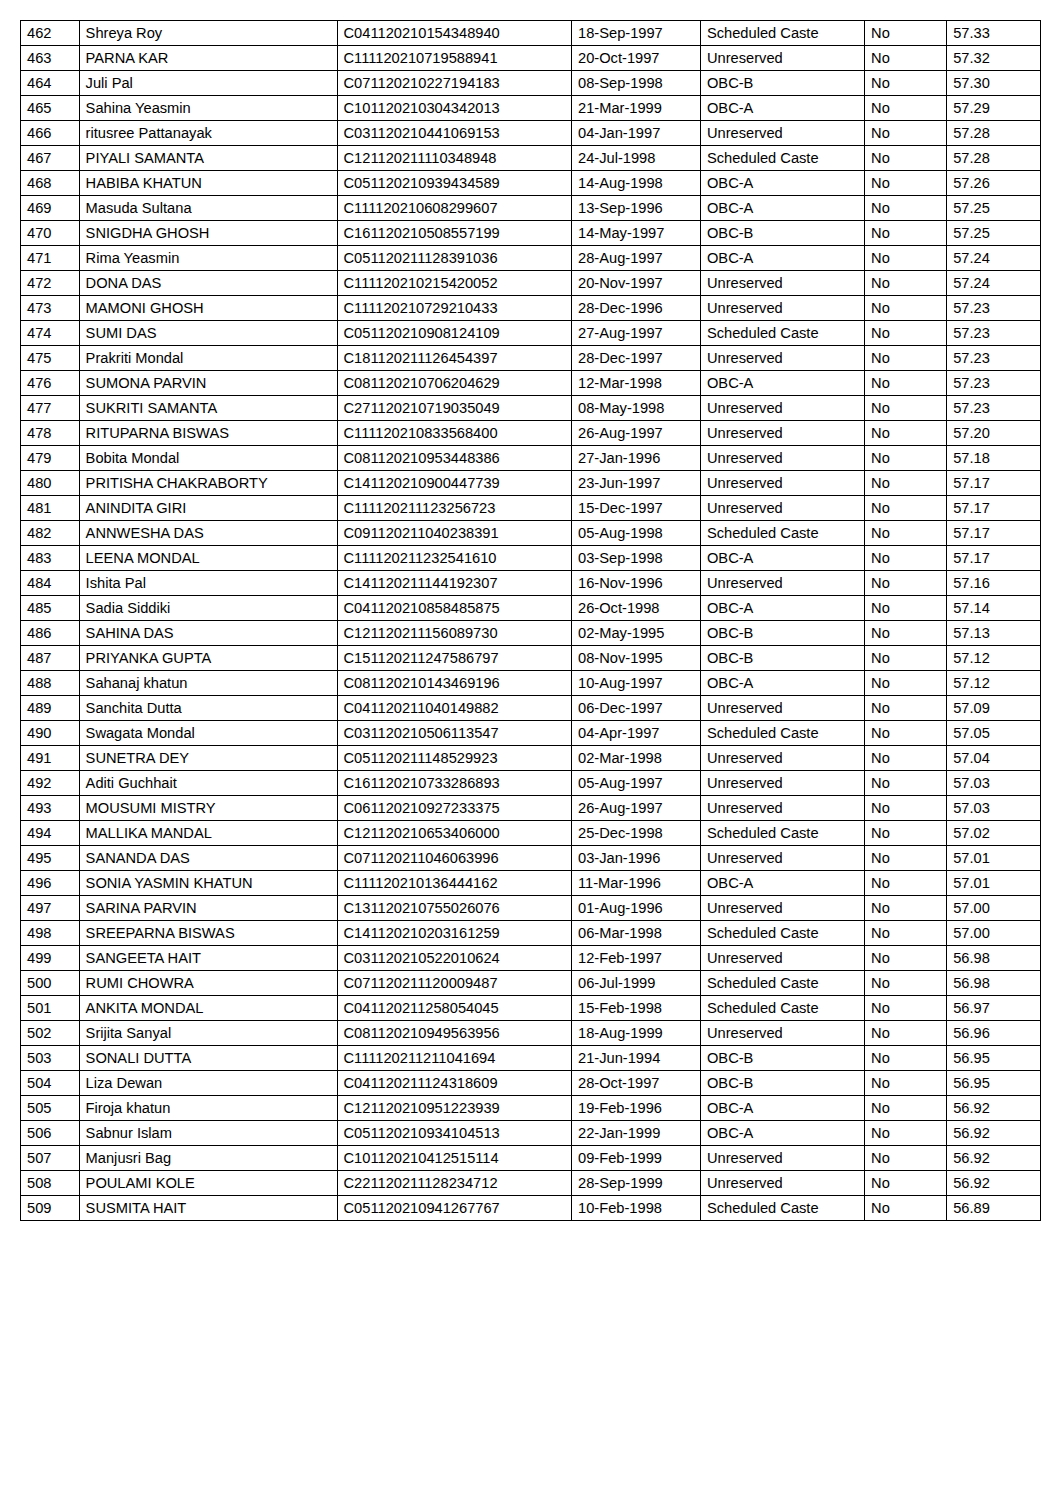| 462 | Shreya Roy | C041120210154348940 | 18-Sep-1997 | Scheduled Caste | No | 57.33 |
| 463 | PARNA KAR | C111120210719588941 | 20-Oct-1997 | Unreserved | No | 57.32 |
| 464 | Juli Pal | C071120210227194183 | 08-Sep-1998 | OBC-B | No | 57.30 |
| 465 | Sahina Yeasmin | C101120210304342013 | 21-Mar-1999 | OBC-A | No | 57.29 |
| 466 | ritusree Pattanayak | C031120210441069153 | 04-Jan-1997 | Unreserved | No | 57.28 |
| 467 | PIYALI SAMANTA | C121120211110348948 | 24-Jul-1998 | Scheduled Caste | No | 57.28 |
| 468 | HABIBA KHATUN | C051120210939434589 | 14-Aug-1998 | OBC-A | No | 57.26 |
| 469 | Masuda Sultana | C111120210608299607 | 13-Sep-1996 | OBC-A | No | 57.25 |
| 470 | SNIGDHA GHOSH | C161120210508557199 | 14-May-1997 | OBC-B | No | 57.25 |
| 471 | Rima Yeasmin | C051120211128391036 | 28-Aug-1997 | OBC-A | No | 57.24 |
| 472 | DONA DAS | C111120210215420052 | 20-Nov-1997 | Unreserved | No | 57.24 |
| 473 | MAMONI GHOSH | C111120210729210433 | 28-Dec-1996 | Unreserved | No | 57.23 |
| 474 | SUMI DAS | C051120210908124109 | 27-Aug-1997 | Scheduled Caste | No | 57.23 |
| 475 | Prakriti Mondal | C181120211126454397 | 28-Dec-1997 | Unreserved | No | 57.23 |
| 476 | SUMONA PARVIN | C081120210706204629 | 12-Mar-1998 | OBC-A | No | 57.23 |
| 477 | SUKRITI SAMANTA | C271120210719035049 | 08-May-1998 | Unreserved | No | 57.23 |
| 478 | RITUPARNA BISWAS | C111120210833568400 | 26-Aug-1997 | Unreserved | No | 57.20 |
| 479 | Bobita Mondal | C081120210953448386 | 27-Jan-1996 | Unreserved | No | 57.18 |
| 480 | PRITISHA CHAKRABORTY | C141120210900447739 | 23-Jun-1997 | Unreserved | No | 57.17 |
| 481 | ANINDITA GIRI | C111120211123256723 | 15-Dec-1997 | Unreserved | No | 57.17 |
| 482 | ANNWESHA DAS | C091120211040238391 | 05-Aug-1998 | Scheduled Caste | No | 57.17 |
| 483 | LEENA MONDAL | C111120211232541610 | 03-Sep-1998 | OBC-A | No | 57.17 |
| 484 | Ishita Pal | C141120211144192307 | 16-Nov-1996 | Unreserved | No | 57.16 |
| 485 | Sadia Siddiki | C041120210858485875 | 26-Oct-1998 | OBC-A | No | 57.14 |
| 486 | SAHINA DAS | C121120211156089730 | 02-May-1995 | OBC-B | No | 57.13 |
| 487 | PRIYANKA GUPTA | C151120211247586797 | 08-Nov-1995 | OBC-B | No | 57.12 |
| 488 | Sahanaj khatun | C081120210143469196 | 10-Aug-1997 | OBC-A | No | 57.12 |
| 489 | Sanchita Dutta | C041120211040149882 | 06-Dec-1997 | Unreserved | No | 57.09 |
| 490 | Swagata Mondal | C031120210506113547 | 04-Apr-1997 | Scheduled Caste | No | 57.05 |
| 491 | SUNETRA DEY | C051120211148529923 | 02-Mar-1998 | Unreserved | No | 57.04 |
| 492 | Aditi Guchhait | C161120210733286893 | 05-Aug-1997 | Unreserved | No | 57.03 |
| 493 | MOUSUMI MISTRY | C061120210927233375 | 26-Aug-1997 | Unreserved | No | 57.03 |
| 494 | MALLIKA MANDAL | C121120210653406000 | 25-Dec-1998 | Scheduled Caste | No | 57.02 |
| 495 | SANANDA DAS | C071120211046063996 | 03-Jan-1996 | Unreserved | No | 57.01 |
| 496 | SONIA YASMIN KHATUN | C111120210136444162 | 11-Mar-1996 | OBC-A | No | 57.01 |
| 497 | SARINA PARVIN | C131120210755026076 | 01-Aug-1996 | Unreserved | No | 57.00 |
| 498 | SREEPARNA BISWAS | C141120210203161259 | 06-Mar-1998 | Scheduled Caste | No | 57.00 |
| 499 | SANGEETA HAIT | C031120210522010624 | 12-Feb-1997 | Unreserved | No | 56.98 |
| 500 | RUMI CHOWRA | C071120211120009487 | 06-Jul-1999 | Scheduled Caste | No | 56.98 |
| 501 | ANKITA MONDAL | C041120211258054045 | 15-Feb-1998 | Scheduled Caste | No | 56.97 |
| 502 | Srijita Sanyal | C081120210949563956 | 18-Aug-1999 | Unreserved | No | 56.96 |
| 503 | SONALI DUTTA | C111120211211041694 | 21-Jun-1994 | OBC-B | No | 56.95 |
| 504 | Liza Dewan | C041120211124318609 | 28-Oct-1997 | OBC-B | No | 56.95 |
| 505 | Firoja khatun | C121120210951223939 | 19-Feb-1996 | OBC-A | No | 56.92 |
| 506 | Sabnur Islam | C051120210934104513 | 22-Jan-1999 | OBC-A | No | 56.92 |
| 507 | Manjusri Bag | C101120210412515114 | 09-Feb-1999 | Unreserved | No | 56.92 |
| 508 | POULAMI KOLE | C221120211128234712 | 28-Sep-1999 | Unreserved | No | 56.92 |
| 509 | SUSMITA HAIT | C051120210941267767 | 10-Feb-1998 | Scheduled Caste | No | 56.89 |